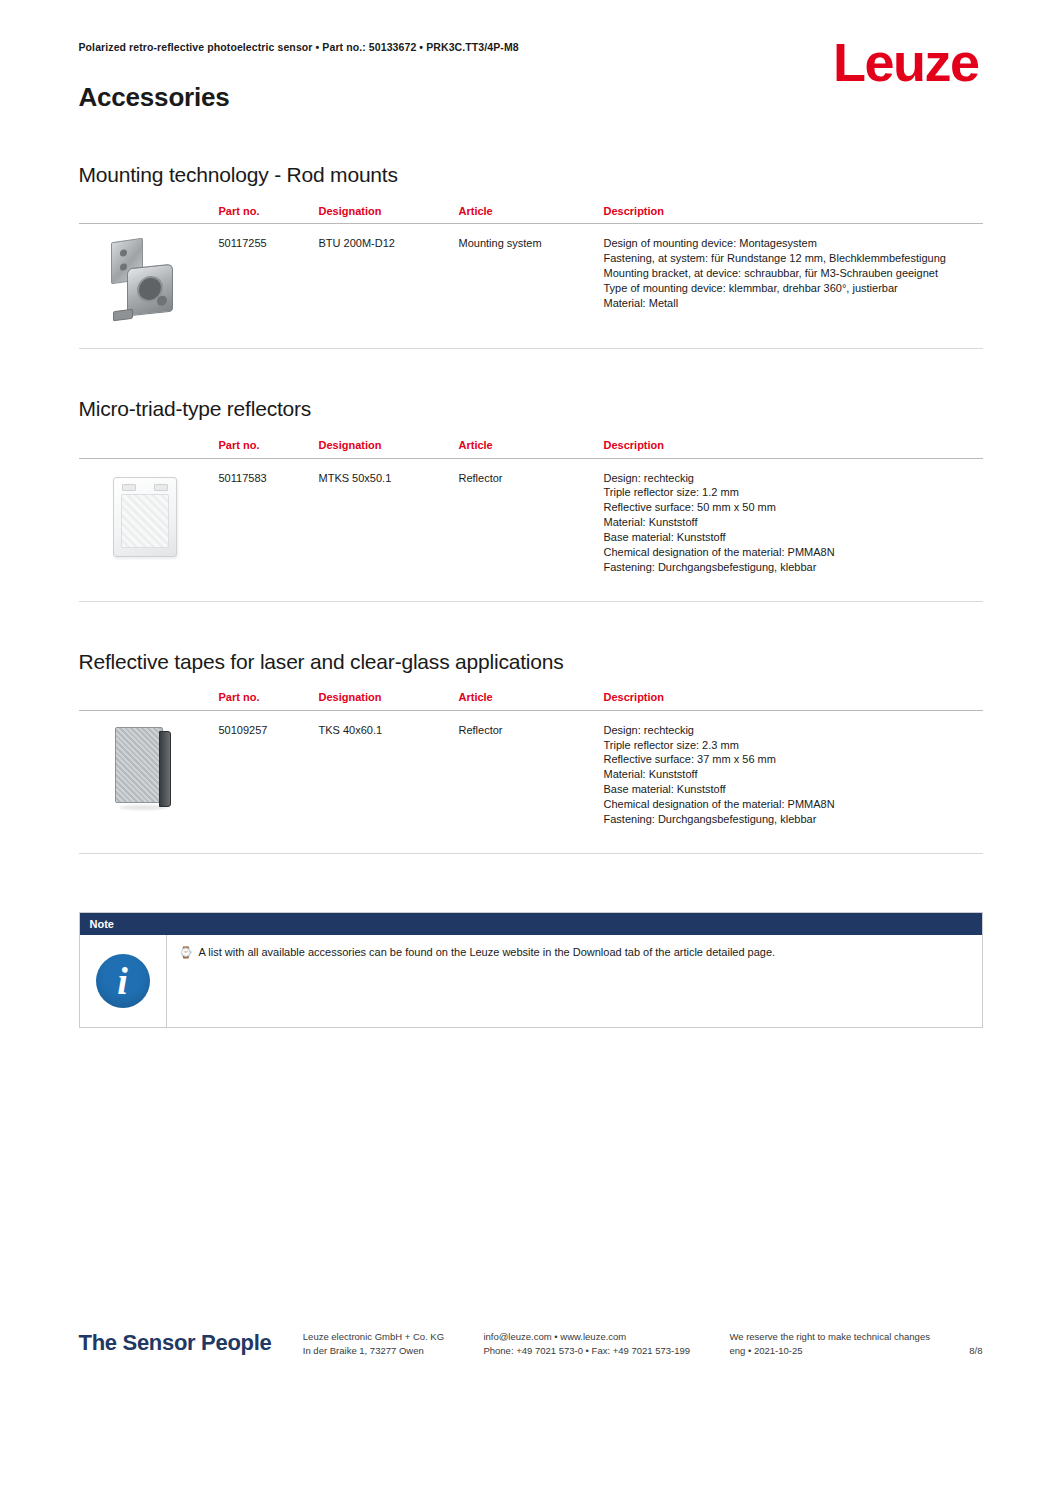Polarized retro-reflective photoelectric sensor • Part no.: 50133672 • PRK3C.TT3/4P-M8
Accessories
Leuze
Mounting technology - Rod mounts
| | Part no. | Designation | Article | Description |
| --- | --- | --- | --- | --- |
| | 50117255 | BTU 200M-D12 | Mounting system | Design of mounting device: Montagesystem Fastening, at system: für Rundstange 12 mm, Blechklemmbefestigung Mounting bracket, at device: schraubbar, für M3-Schrauben geeignet Type of mounting device: klemmbar, drehbar 360°, justierbar Material: Metall |
Micro-triad-type reflectors
| | Part no. | Designation | Article | Description |
| --- | --- | --- | --- | --- |
| | 50117583 | MTKS 50x50.1 | Reflector | Design: rechteckig Triple reflector size: 1.2 mm Reflective surface: 50 mm x 50 mm Material: Kunststoff Base material: Kunststoff Chemical designation of the material: PMMA8N Fastening: Durchgangsbefestigung, klebbar |
Reflective tapes for laser and clear-glass applications
| | Part no. | Designation | Article | Description |
| --- | --- | --- | --- | --- |
| | 50109257 | TKS 40x60.1 | Reflector | Design: rechteckig Triple reflector size: 2.3 mm Reflective surface: 37 mm x 56 mm Material: Kunststoff Base material: Kunststoff Chemical designation of the material: PMMA8N Fastening: Durchgangsbefestigung, klebbar |
Note
i
⌚A list with all available accessories can be found on the Leuze website in the Download tab of the article detailed page.
The Sensor People
Leuze electronic GmbH + Co. KG
In der Braike 1, 73277 Owen
info@leuze.com • www.leuze.com
Phone: +49 7021 573-0 • Fax: +49 7021 573-199
We reserve the right to make technical changes
eng • 2021-10-25
8/8